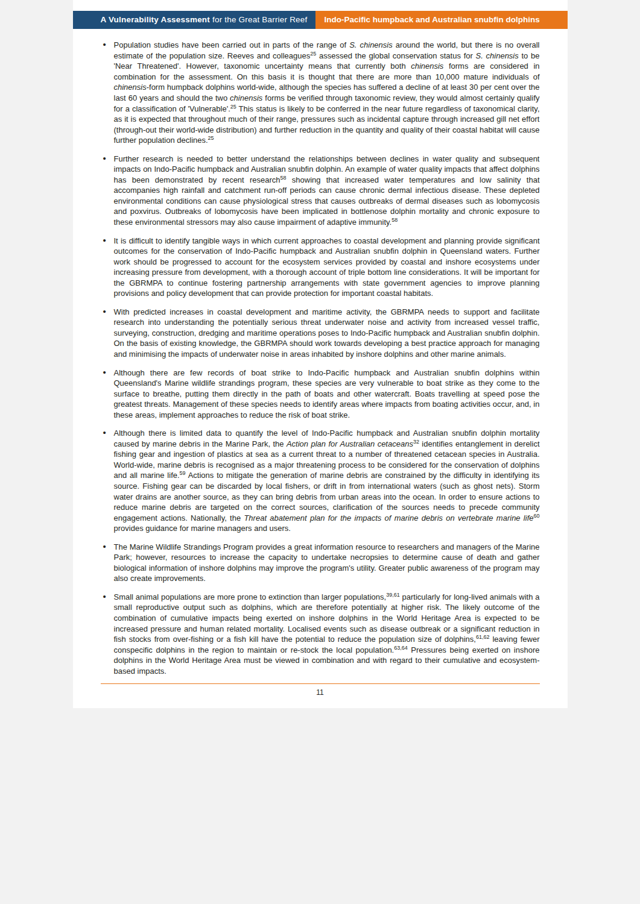A Vulnerability Assessment for the Great Barrier Reef
Indo-Pacific humpback and Australian snubfin dolphins
Population studies have been carried out in parts of the range of S. chinensis around the world, but there is no overall estimate of the population size. Reeves and colleagues25 assessed the global conservation status for S. chinensis to be 'Near Threatened'. However, taxonomic uncertainty means that currently both chinensis forms are considered in combination for the assessment. On this basis it is thought that there are more than 10,000 mature individuals of chinensis-form humpback dolphins world-wide, although the species has suffered a decline of at least 30 per cent over the last 60 years and should the two chinensis forms be verified through taxonomic review, they would almost certainly qualify for a classification of 'Vulnerable'.25 This status is likely to be conferred in the near future regardless of taxonomical clarity, as it is expected that throughout much of their range, pressures such as incidental capture through increased gill net effort (through-out their world-wide distribution) and further reduction in the quantity and quality of their coastal habitat will cause further population declines.25
Further research is needed to better understand the relationships between declines in water quality and subsequent impacts on Indo-Pacific humpback and Australian snubfin dolphin. An example of water quality impacts that affect dolphins has been demonstrated by recent research58 showing that increased water temperatures and low salinity that accompanies high rainfall and catchment run-off periods can cause chronic dermal infectious disease. These depleted environmental conditions can cause physiological stress that causes outbreaks of dermal diseases such as lobomycosis and poxvirus. Outbreaks of lobomycosis have been implicated in bottlenose dolphin mortality and chronic exposure to these environmental stressors may also cause impairment of adaptive immunity.58
It is difficult to identify tangible ways in which current approaches to coastal development and planning provide significant outcomes for the conservation of Indo-Pacific humpback and Australian snubfin dolphin in Queensland waters. Further work should be progressed to account for the ecosystem services provided by coastal and inshore ecosystems under increasing pressure from development, with a thorough account of triple bottom line considerations. It will be important for the GBRMPA to continue fostering partnership arrangements with state government agencies to improve planning provisions and policy development that can provide protection for important coastal habitats.
With predicted increases in coastal development and maritime activity, the GBRMPA needs to support and facilitate research into understanding the potentially serious threat underwater noise and activity from increased vessel traffic, surveying, construction, dredging and maritime operations poses to Indo-Pacific humpback and Australian snubfin dolphin. On the basis of existing knowledge, the GBRMPA should work towards developing a best practice approach for managing and minimising the impacts of underwater noise in areas inhabited by inshore dolphins and other marine animals.
Although there are few records of boat strike to Indo-Pacific humpback and Australian snubfin dolphins within Queensland's Marine wildlife strandings program, these species are very vulnerable to boat strike as they come to the surface to breathe, putting them directly in the path of boats and other watercraft. Boats travelling at speed pose the greatest threats. Management of these species needs to identify areas where impacts from boating activities occur, and, in these areas, implement approaches to reduce the risk of boat strike.
Although there is limited data to quantify the level of Indo-Pacific humpback and Australian snubfin dolphin mortality caused by marine debris in the Marine Park, the Action plan for Australian cetaceans32 identifies entanglement in derelict fishing gear and ingestion of plastics at sea as a current threat to a number of threatened cetacean species in Australia. World-wide, marine debris is recognised as a major threatening process to be considered for the conservation of dolphins and all marine life.59 Actions to mitigate the generation of marine debris are constrained by the difficulty in identifying its source. Fishing gear can be discarded by local fishers, or drift in from international waters (such as ghost nets). Storm water drains are another source, as they can bring debris from urban areas into the ocean. In order to ensure actions to reduce marine debris are targeted on the correct sources, clarification of the sources needs to precede community engagement actions. Nationally, the Threat abatement plan for the impacts of marine debris on vertebrate marine life60 provides guidance for marine managers and users.
The Marine Wildlife Strandings Program provides a great information resource to researchers and managers of the Marine Park; however, resources to increase the capacity to undertake necropsies to determine cause of death and gather biological information of inshore dolphins may improve the program's utility. Greater public awareness of the program may also create improvements.
Small animal populations are more prone to extinction than larger populations,39,61 particularly for long-lived animals with a small reproductive output such as dolphins, which are therefore potentially at higher risk. The likely outcome of the combination of cumulative impacts being exerted on inshore dolphins in the World Heritage Area is expected to be increased pressure and human related mortality. Localised events such as disease outbreak or a significant reduction in fish stocks from over-fishing or a fish kill have the potential to reduce the population size of dolphins,61,62 leaving fewer conspecific dolphins in the region to maintain or re-stock the local population.63,64 Pressures being exerted on inshore dolphins in the World Heritage Area must be viewed in combination and with regard to their cumulative and ecosystem-based impacts.
11